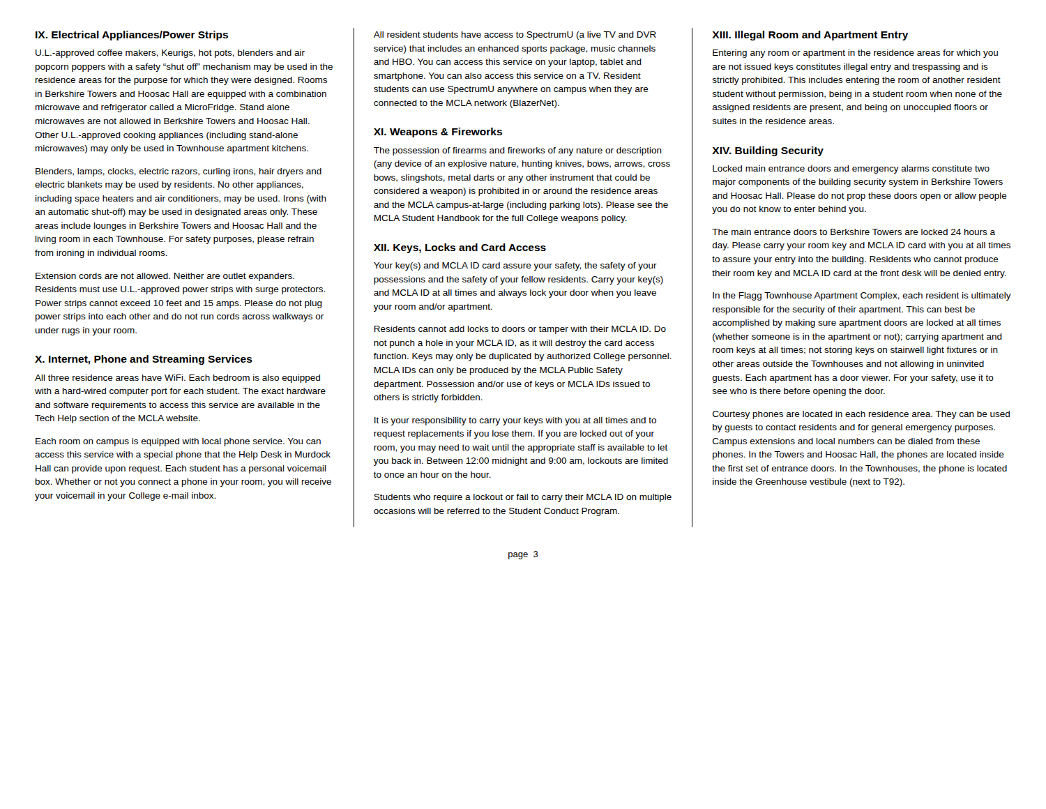IX. Electrical Appliances/Power Strips
U.L.-approved coffee makers, Keurigs, hot pots, blenders and air popcorn poppers with a safety “shut off” mechanism may be used in the residence areas for the purpose for which they were designed. Rooms in Berkshire Towers and Hoosac Hall are equipped with a combination microwave and refrigerator called a MicroFridge. Stand alone microwaves are not allowed in Berkshire Towers and Hoosac Hall. Other U.L.-approved cooking appliances (including stand-alone microwaves) may only be used in Townhouse apartment kitchens.
Blenders, lamps, clocks, electric razors, curling irons, hair dryers and electric blankets may be used by residents. No other appliances, including space heaters and air conditioners, may be used. Irons (with an automatic shut-off) may be used in designated areas only. These areas include lounges in Berkshire Towers and Hoosac Hall and the living room in each Townhouse. For safety purposes, please refrain from ironing in individual rooms.
Extension cords are not allowed. Neither are outlet expanders. Residents must use U.L.-approved power strips with surge protectors. Power strips cannot exceed 10 feet and 15 amps. Please do not plug power strips into each other and do not run cords across walkways or under rugs in your room.
X. Internet, Phone and Streaming Services
All three residence areas have WiFi. Each bedroom is also equipped with a hard-wired computer port for each student. The exact hardware and software requirements to access this service are available in the Tech Help section of the MCLA website.
Each room on campus is equipped with local phone service. You can access this service with a special phone that the Help Desk in Murdock Hall can provide upon request. Each student has a personal voicemail box. Whether or not you connect a phone in your room, you will receive your voicemail in your College e-mail inbox.
All resident students have access to SpectrumU (a live TV and DVR service) that includes an enhanced sports package, music channels and HBO. You can access this service on your laptop, tablet and smartphone. You can also access this service on a TV. Resident students can use SpectrumU anywhere on campus when they are connected to the MCLA network (BlazerNet).
XI. Weapons & Fireworks
The possession of firearms and fireworks of any nature or description (any device of an explosive nature, hunting knives, bows, arrows, cross bows, slingshots, metal darts or any other instrument that could be considered a weapon) is prohibited in or around the residence areas and the MCLA campus-at-large (including parking lots). Please see the MCLA Student Handbook for the full College weapons policy.
XII. Keys, Locks and Card Access
Your key(s) and MCLA ID card assure your safety, the safety of your possessions and the safety of your fellow residents. Carry your key(s) and MCLA ID at all times and always lock your door when you leave your room and/or apartment.
Residents cannot add locks to doors or tamper with their MCLA ID. Do not punch a hole in your MCLA ID, as it will destroy the card access function. Keys may only be duplicated by authorized College personnel. MCLA IDs can only be produced by the MCLA Public Safety department. Possession and/or use of keys or MCLA IDs issued to others is strictly forbidden.
It is your responsibility to carry your keys with you at all times and to request replacements if you lose them. If you are locked out of your room, you may need to wait until the appropriate staff is available to let you back in. Between 12:00 midnight and 9:00 am, lockouts are limited to once an hour on the hour.
Students who require a lockout or fail to carry their MCLA ID on multiple occasions will be referred to the Student Conduct Program.
XIII. Illegal Room and Apartment Entry
Entering any room or apartment in the residence areas for which you are not issued keys constitutes illegal entry and trespassing and is strictly prohibited. This includes entering the room of another resident student without permission, being in a student room when none of the assigned residents are present, and being on unoccupied floors or suites in the residence areas.
XIV. Building Security
Locked main entrance doors and emergency alarms constitute two major components of the building security system in Berkshire Towers and Hoosac Hall. Please do not prop these doors open or allow people you do not know to enter behind you.
The main entrance doors to Berkshire Towers are locked 24 hours a day. Please carry your room key and MCLA ID card with you at all times to assure your entry into the building. Residents who cannot produce their room key and MCLA ID card at the front desk will be denied entry.
In the Flagg Townhouse Apartment Complex, each resident is ultimately responsible for the security of their apartment. This can best be accomplished by making sure apartment doors are locked at all times (whether someone is in the apartment or not); carrying apartment and room keys at all times; not storing keys on stairwell light fixtures or in other areas outside the Townhouses and not allowing in uninvited guests. Each apartment has a door viewer. For your safety, use it to see who is there before opening the door.
Courtesy phones are located in each residence area. They can be used by guests to contact residents and for general emergency purposes. Campus extensions and local numbers can be dialed from these phones. In the Towers and Hoosac Hall, the phones are located inside the first set of entrance doors. In the Townhouses, the phone is located inside the Greenhouse vestibule (next to T92).
page 3